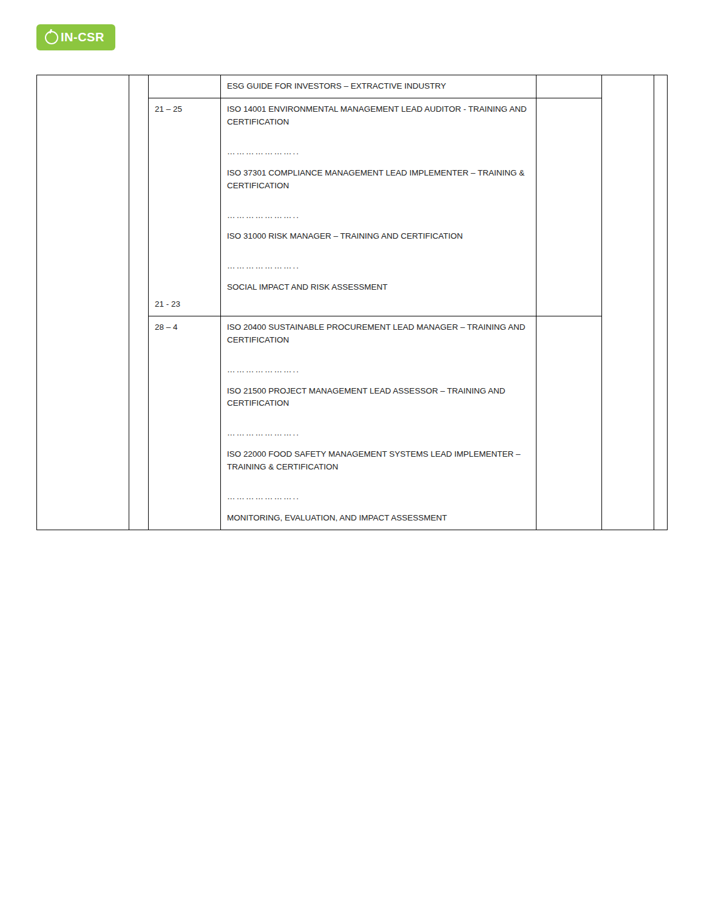IN-CSR
| | | | ESG GUIDE FOR INVESTORS – EXTRACTIVE INDUSTRY | | | |
| 21 – 25 21 - 23 | ISO 14001 ENVIRONMENTAL MANAGEMENT LEAD AUDITOR - TRAINING AND CERTIFICATION ………………….. ISO 37301 COMPLIANCE MANAGEMENT LEAD IMPLEMENTER – TRAINING & CERTIFICATION ………………….. ISO 31000 RISK MANAGER – TRAINING AND CERTIFICATION ………………….. SOCIAL IMPACT AND RISK ASSESSMENT | |
| 28 – 4 | ISO 20400 SUSTAINABLE PROCUREMENT LEAD MANAGER – TRAINING AND CERTIFICATION ………………….. ISO 21500 PROJECT MANAGEMENT LEAD ASSESSOR – TRAINING AND CERTIFICATION ………………….. ISO 22000 FOOD SAFETY MANAGEMENT SYSTEMS LEAD IMPLEMENTER – TRAINING & CERTIFICATION ………………….. MONITORING, EVALUATION, AND IMPACT ASSESSMENT | |